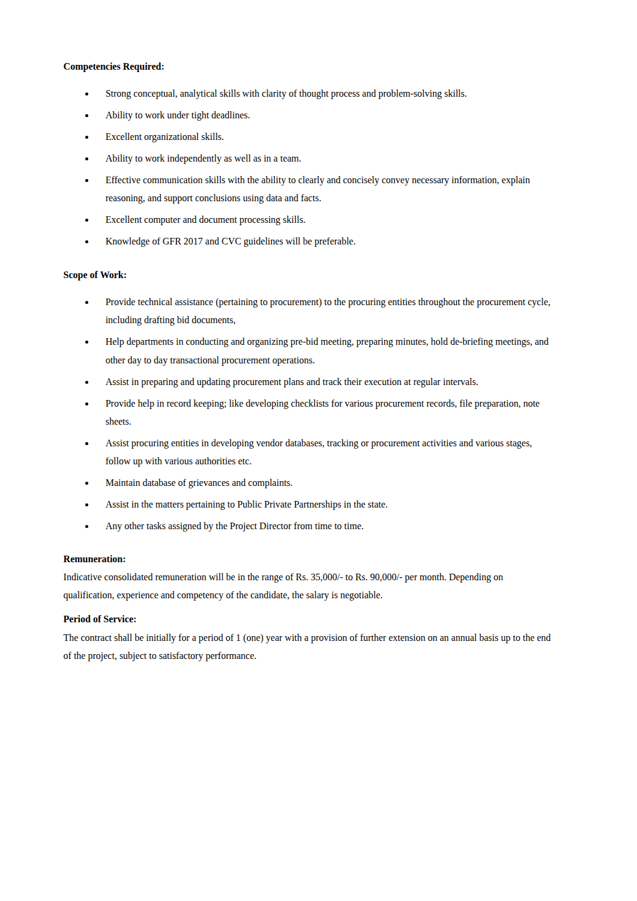Competencies Required:
Strong conceptual, analytical skills with clarity of thought process and problem-solving skills.
Ability to work under tight deadlines.
Excellent organizational skills.
Ability to work independently as well as in a team.
Effective communication skills with the ability to clearly and concisely convey necessary information, explain reasoning, and support conclusions using data and facts.
Excellent computer and document processing skills.
Knowledge of GFR 2017 and CVC guidelines will be preferable.
Scope of Work:
Provide technical assistance (pertaining to procurement) to the procuring entities throughout the procurement cycle, including drafting bid documents,
Help departments in conducting and organizing pre-bid meeting, preparing minutes, hold de-briefing meetings, and other day to day transactional procurement operations.
Assist in preparing and updating procurement plans and track their execution at regular intervals.
Provide help in record keeping; like developing checklists for various procurement records, file preparation, note sheets.
Assist procuring entities in developing vendor databases, tracking or procurement activities and various stages, follow up with various authorities etc.
Maintain database of grievances and complaints.
Assist in the matters pertaining to Public Private Partnerships in the state.
Any other tasks assigned by the Project Director from time to time.
Remuneration:
Indicative consolidated remuneration will be in the range of Rs. 35,000/- to Rs. 90,000/- per month. Depending on qualification, experience and competency of the candidate, the salary is negotiable.
Period of Service:
The contract shall be initially for a period of 1 (one) year with a provision of further extension on an annual basis up to the end of the project, subject to satisfactory performance.